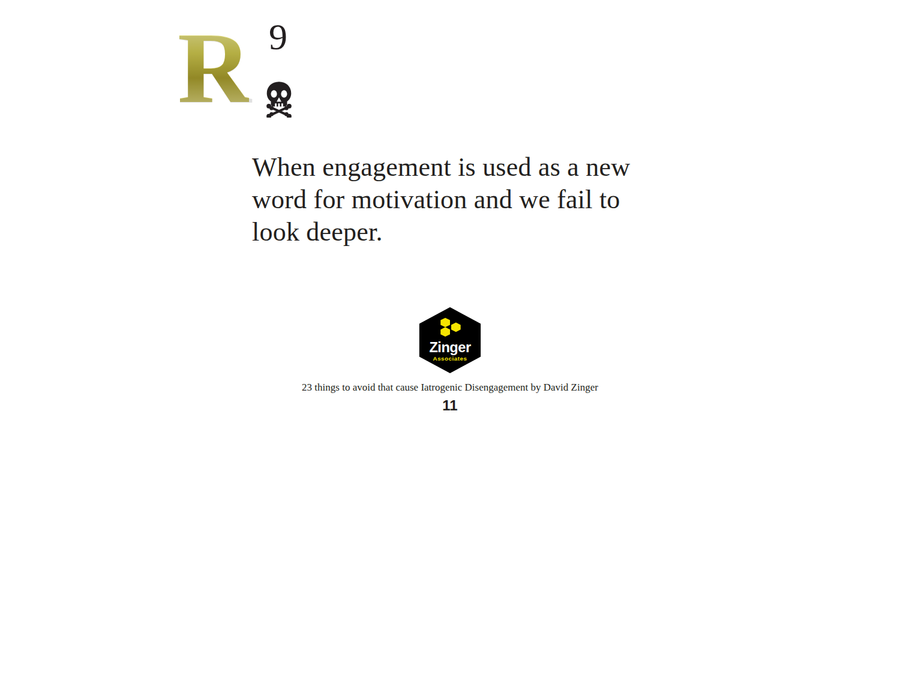R 9
When engagement is used as a new word for motivation and we fail to look deeper.
Zinger Associates
23 things to avoid that cause Iatrogenic Disengagement by David Zinger
11